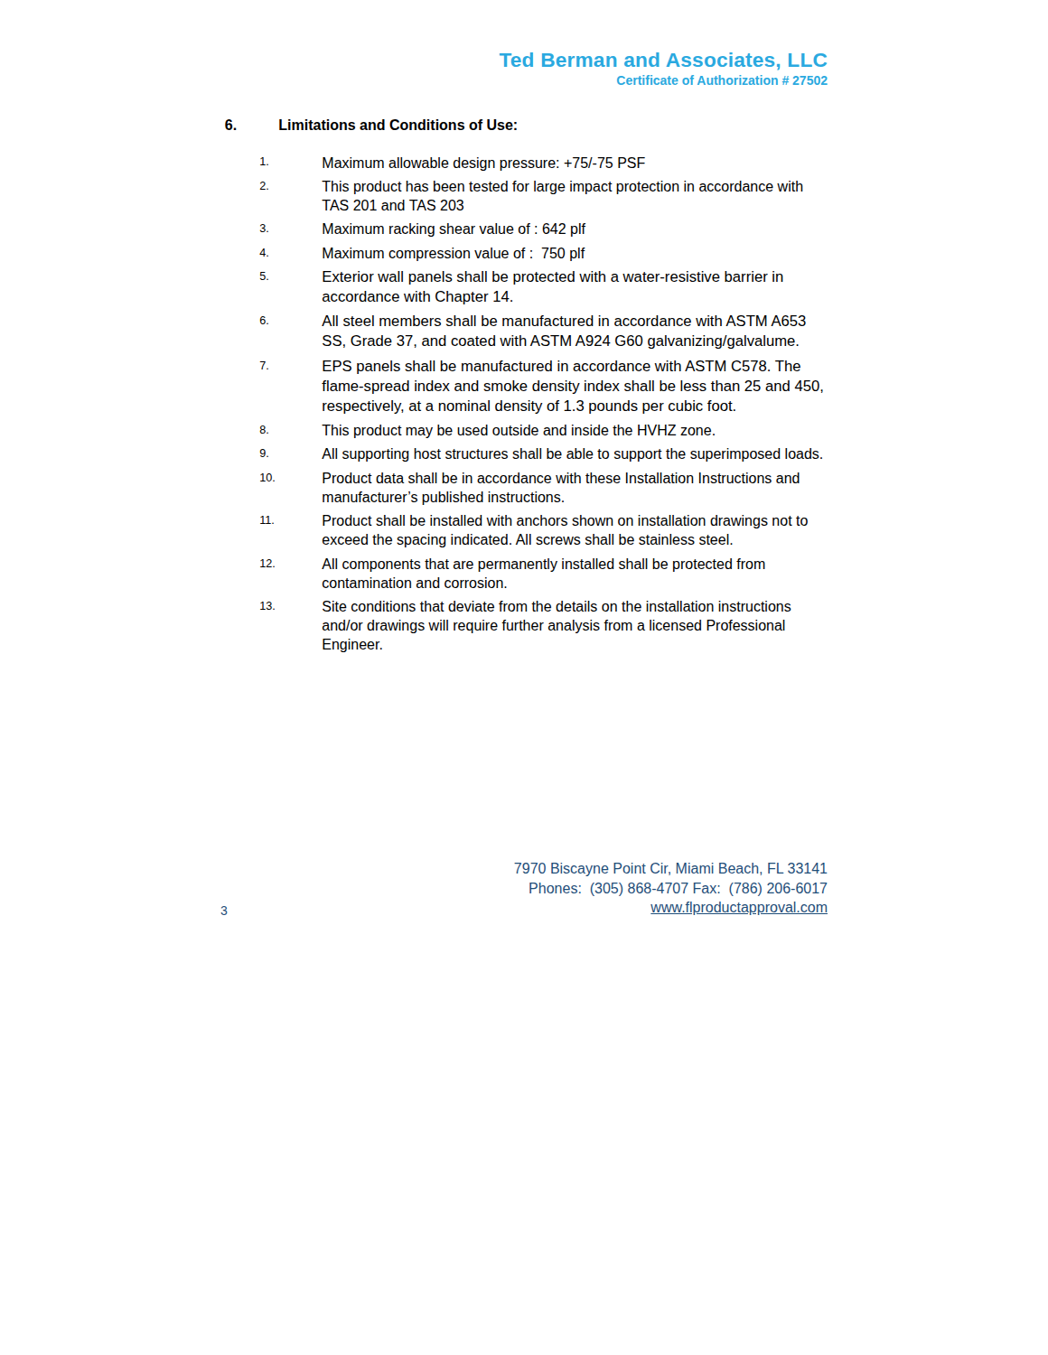Ted Berman and Associates, LLC
Certificate of Authorization # 27502
6. Limitations and Conditions of Use:
1. Maximum allowable design pressure: +75/-75 PSF
2. This product has been tested for large impact protection in accordance with TAS 201 and TAS 203
3. Maximum racking shear value of : 642 plf
4. Maximum compression value of : 750 plf
5. Exterior wall panels shall be protected with a water-resistive barrier in accordance with Chapter 14.
6. All steel members shall be manufactured in accordance with ASTM A653 SS, Grade 37, and coated with ASTM A924 G60 galvanizing/galvalume.
7. EPS panels shall be manufactured in accordance with ASTM C578. The flame-spread index and smoke density index shall be less than 25 and 450, respectively, at a nominal density of 1.3 pounds per cubic foot.
8. This product may be used outside and inside the HVHZ zone.
9. All supporting host structures shall be able to support the superimposed loads.
10. Product data shall be in accordance with these Installation Instructions and manufacturer’s published instructions.
11. Product shall be installed with anchors shown on installation drawings not to exceed the spacing indicated. All screws shall be stainless steel.
12. All components that are permanently installed shall be protected from contamination and corrosion.
13. Site conditions that deviate from the details on the installation instructions and/or drawings will require further analysis from a licensed Professional Engineer.
3
7970 Biscayne Point Cir, Miami Beach, FL 33141
Phones: (305) 868-4707 Fax: (786) 206-6017
www.flproductapproval.com